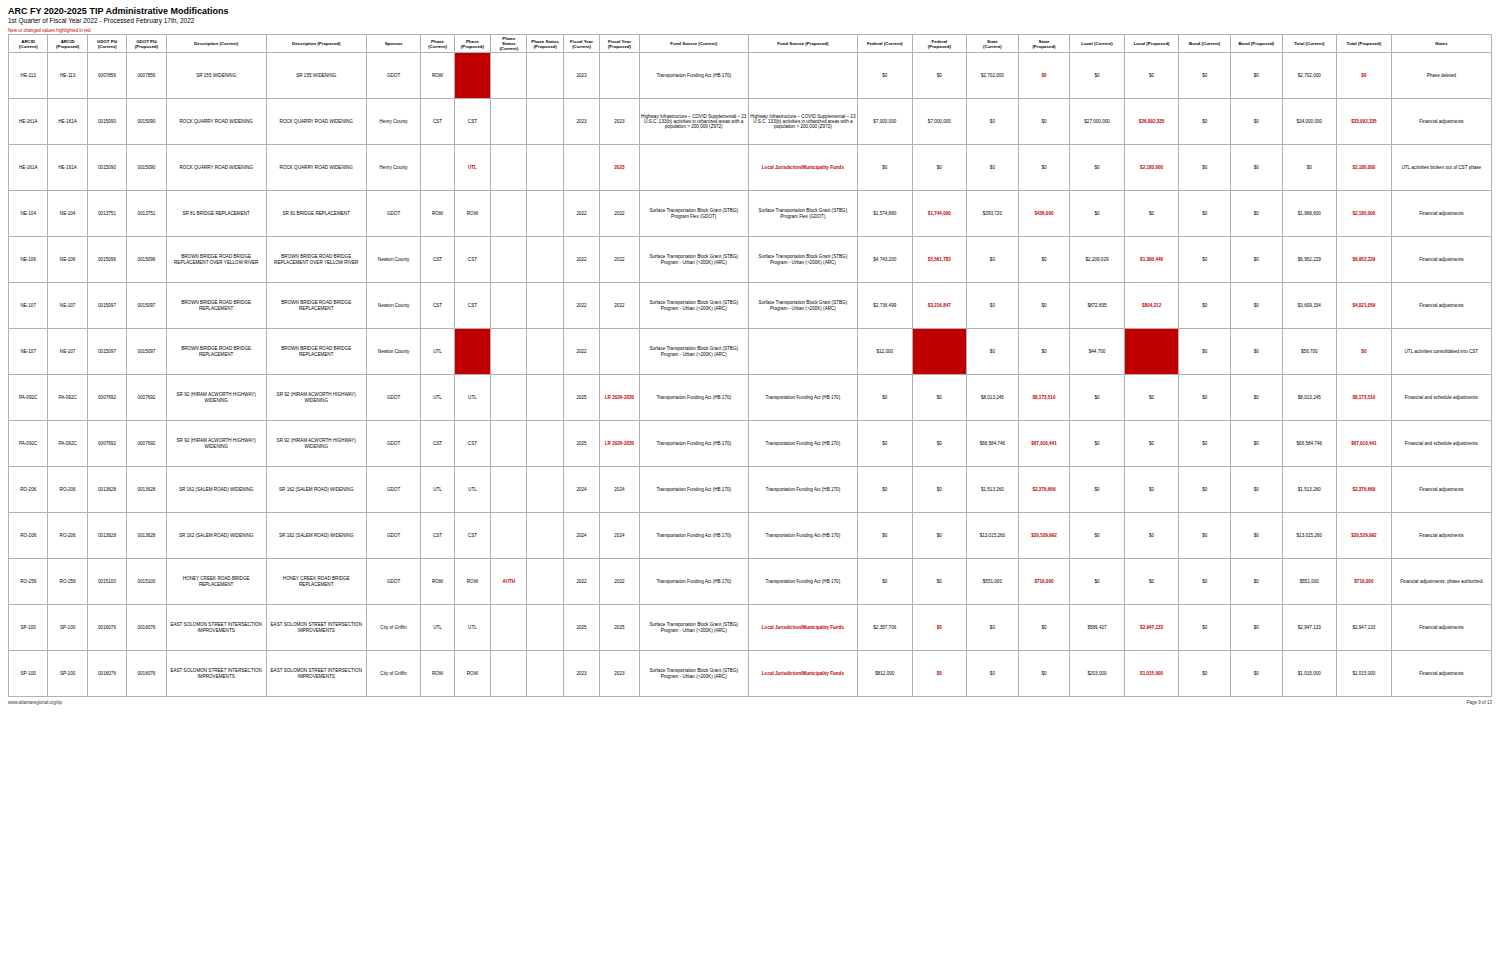ARC FY 2020-2025 TIP Administrative Modifications
1st Quarter of Fiscal Year 2022 - Processed February 17th, 2022
New or changed values highlighted in red
| ARCID (Current) | ARCID (Proposed) | GDOT PI# (Current) | GDOT PI# (Proposed) | Description (Current) | Description (Proposed) | Sponsor | Phase (Current) | Phase (Proposed) | Phase Status (Current) | Phase Status (Proposed) | Fiscal Year (Current) | Fiscal Year (Proposed) | Fund Source (Current) | Fund Source (Proposed) | Federal (Current) | Federal (Proposed) | State (Current) | State (Proposed) | Local (Current) | Local (Proposed) | Bond (Current) | Bond (Proposed) | Total (Current) | Total (Proposed) | Notes |
| --- | --- | --- | --- | --- | --- | --- | --- | --- | --- | --- | --- | --- | --- | --- | --- | --- | --- | --- | --- | --- | --- | --- | --- | --- | --- |
| HE-113 | HE-113 | 0007856 | 0007856 | SR 155 WIDENING | SR 155 WIDENING | GDOT | ROW | | | | 2023 | | Transportation Funding Act (HB 170) | | $0 | $0 | $2,702,000 | $0 | $0 | $0 | $0 | $0 | $2,702,000 | $0 | Phase deleted |
| HE-161A | HE-161A | 0015090 | 0015090 | ROCK QUARRY ROAD WIDENING | ROCK QUARRY ROAD WIDENING | Henry County | CST | CST | | | 2023 | 2023 | Highway Infrastructure – COVID Supplemental – 23 U.S.C. 133(b) activities in urbanized areas with a population > 200,000 (Z972) | Highway Infrastructure – COVID Supplemental – 23 U.S.C. 133(b) activities in urbanized areas with a population > 200,000 (Z972) | $7,000,000 | $7,000,000 | $0 | $0 | $27,000,000 | $26,092,335 | $0 | $0 | $34,000,000 | $33,092,335 | Financial adjustments |
| HE-161A | HE-161A | 0015090 | 0015090 | ROCK QUARRY ROAD WIDENING | ROCK QUARRY ROAD WIDENING | Henry County | | UTL | | | | 2023 | | Local Jurisdiction/Municipality Funds | $0 | $0 | $0 | $0 | $0 | $2,180,000 | $0 | $0 | $0 | $2,180,000 | UTL activities broken out of CST phase |
| NE-104 | NE-104 | 0013751 | 0013751 | SR 81 BRIDGE REPLACEMENT | SR 81 BRIDGE REPLACEMENT | GDOT | ROW | ROW | | | 2022 | 2022 | Surface Transportation Block Grant (STBG) Program Flex (GDOT) | Surface Transportation Block Grant (STBG) Program Flex (GDOT) | $1,574,880 | $1,744,000 | $393,720 | $436,000 | $0 | $0 | $0 | $0 | $1,968,600 | $2,180,000 | Financial adjustments |
| NE-106 | NE-106 | 0015096 | 0015096 | BROWN BRIDGE ROAD BRIDGE REPLACEMENT OVER YELLOW RIVER | BROWN BRIDGE ROAD BRIDGE REPLACEMENT OVER YELLOW RIVER | Newton County | CST | CST | | | 2022 | 2022 | Surface Transportation Block Grant (STBG) Program - Urban (>200K) (ARC) | Surface Transportation Block Grant (STBG) Program - Urban (>200K) (ARC) | $4,743,200 | $5,561,783 | $0 | $0 | $2,209,029 | $1,390,446 | $0 | $0 | $6,952,229 | $6,952,229 | Financial adjustments |
| NE-107 | NE-107 | 0015097 | 0015097 | BROWN BRIDGE ROAD BRIDGE REPLACEMENT | BROWN BRIDGE ROAD BRIDGE REPLACEMENT | Newton County | CST | CST | | | 2022 | 2022 | Surface Transportation Block Grant (STBG) Program - Urban (>200K) (ARC) | Surface Transportation Block Grant (STBG) Program - Urban (>200K) (ARC) | $2,736,499 | $3,216,847 | $0 | $0 | $872,835 | $804,212 | $0 | $0 | $3,609,334 | $4,021,059 | Financial adjustments |
| NE-107 | NE-107 | 0015097 | 0015097 | BROWN BRIDGE ROAD BRIDGE REPLACEMENT | BROWN BRIDGE ROAD BRIDGE REPLACEMENT | Newton County | UTL | | | | 2022 | | Surface Transportation Block Grant (STBG) Program - Urban (>200K) (ARC) | | $12,000 | | $0 | $0 | $44,700 | | $0 | $0 | $56,700 | $0 | UTL activities consolidated into CST |
| PA-092C | PA-092C | 0007692 | 0007692 | SR 92 (HIRAM ACWORTH HIGHWAY) WIDENING | SR 92 (HIRAM ACWORTH HIGHWAY) WIDENING | GDOT | UTL | UTL | | | 2025 | LR 2026-2030 | Transportation Funding Act (HB 170) | Transportation Funding Act (HB 170) | $0 | $0 | $8,013,245 | $8,173,510 | $0 | $0 | $0 | $0 | $8,013,245 | $8,173,510 | Financial and schedule adjustments |
| PA-092C | PA-092C | 0007692 | 0007692 | SR 92 (HIRAM ACWORTH HIGHWAY) WIDENING | SR 92 (HIRAM ACWORTH HIGHWAY) WIDENING | GDOT | CST | CST | | | 2025 | LR 2026-2030 | Transportation Funding Act (HB 170) | Transportation Funding Act (HB 170) | $0 | $0 | $66,584,746 | $67,916,441 | $0 | $0 | $0 | $0 | $66,584,746 | $67,916,441 | Financial and schedule adjustments |
| RO-206 | RO-206 | 0013628 | 0013628 | SR 162 (SALEM ROAD) WIDENING | SR 162 (SALEM ROAD) WIDENING | GDOT | UTL | UTL | | | 2024 | 2024 | Transportation Funding Act (HB 170) | Transportation Funding Act (HB 170) | $0 | $0 | $1,513,260 | $2,376,669 | $0 | $0 | $0 | $0 | $1,513,260 | $2,376,669 | Financial adjustments |
| RO-206 | RO-206 | 0013628 | 0013628 | SR 162 (SALEM ROAD) WIDENING | SR 162 (SALEM ROAD) WIDENING | GDOT | CST | CST | | | 2024 | 2024 | Transportation Funding Act (HB 170) | Transportation Funding Act (HB 170) | $0 | $0 | $13,015,260 | $20,529,992 | $0 | $0 | $0 | $0 | $13,015,260 | $20,529,992 | Financial adjustments |
| RO-259 | RO-259 | 0015100 | 0015100 | HONEY CREEK ROAD BRIDGE REPLACEMENT | HONEY CREEK ROAD BRIDGE REPLACEMENT | GDOT | ROW | ROW | AUTH | | 2022 | 2022 | Transportation Funding Act (HB 170) | Transportation Funding Act (HB 170) | $0 | $0 | $551,000 | $710,000 | $0 | $0 | $0 | $0 | $551,000 | $710,000 | Financial adjustments; phase authorized |
| SP-100 | SP-100 | 0016076 | 0016076 | EAST SOLOMON STREET INTERSECTION IMPROVEMENTS | EAST SOLOMON STREET INTERSECTION IMPROVEMENTS | City of Griffin | UTL | UTL | | | 2025 | 2025 | Surface Transportation Block Grant (STBG) Program - Urban (>200K) (ARC) | Local Jurisdiction/Municipality Funds | $2,357,706 | $0 | $0 | $0 | $589,427 | $2,947,133 | $0 | $0 | $2,947,133 | $2,947,133 | Financial adjustments |
| SP-100 | SP-100 | 0016076 | 0016076 | EAST SOLOMON STREET INTERSECTION IMPROVEMENTS | EAST SOLOMON STREET INTERSECTION IMPROVEMENTS | City of Griffin | ROW | ROW | | | 2023 | 2023 | Surface Transportation Block Grant (STBG) Program - Urban (>200K) (ARC) | Local Jurisdiction/Municipality Funds | $812,000 | $0 | $0 | $0 | $203,000 | $1,015,000 | $0 | $0 | $1,015,000 | $1,015,000 | Financial adjustments |
www.atlantaregional.org/tip
Page 9 of 13